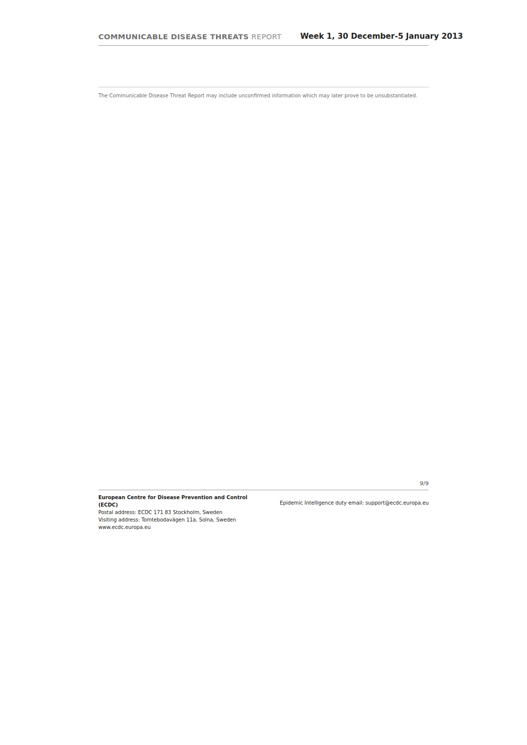COMMUNICABLE DISEASE THREATS REPORT
Week 1, 30 December-5 January 2013
The Communicable Disease Threat Report may include unconfirmed information which may later prove to be unsubstantiated.
9/9
European Centre for Disease Prevention and Control (ECDC)
Postal address: ECDC 171 83 Stockholm, Sweden
Visiting address: Tomtebodavägen 11a, Solna, Sweden
www.ecdc.europa.eu
Epidemic Intelligence duty email: support@ecdc.europa.eu